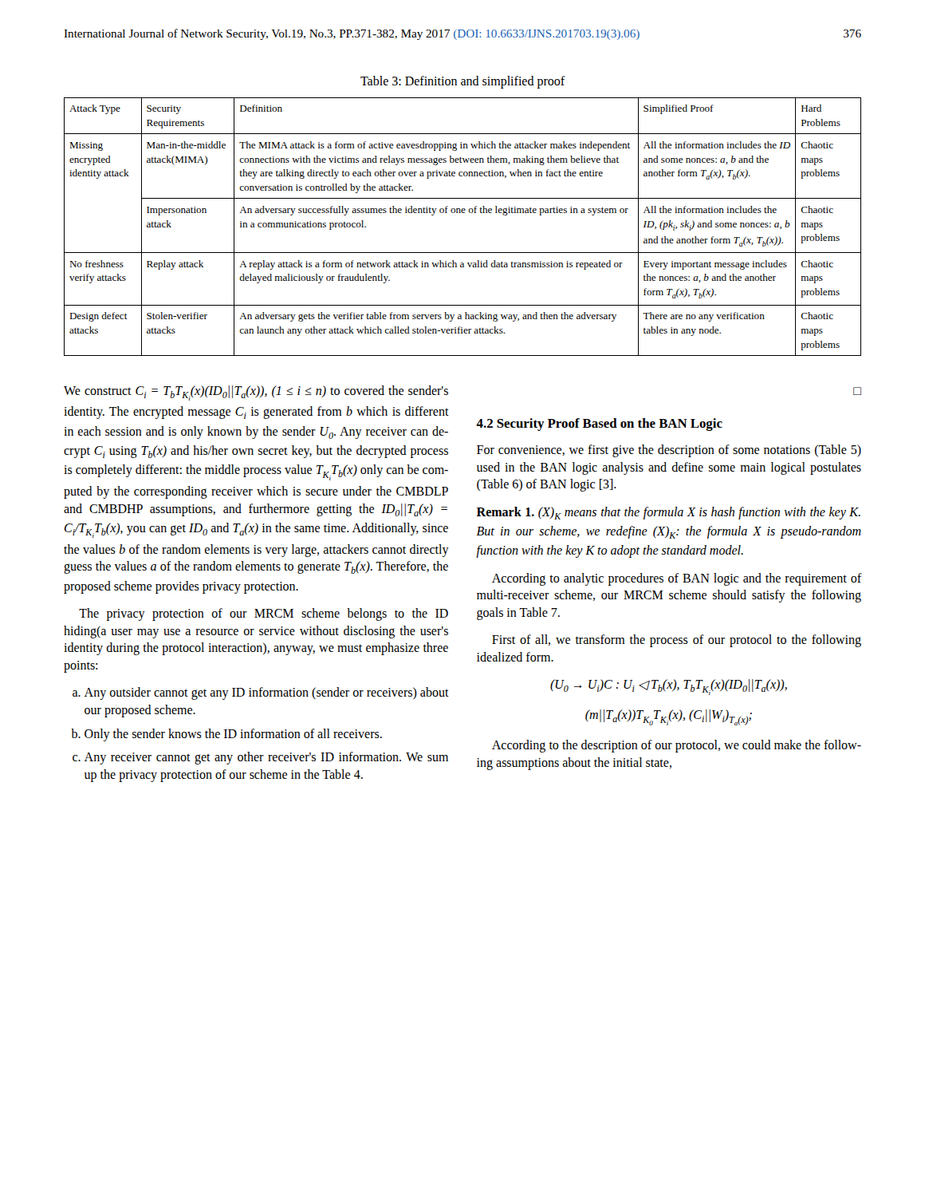International Journal of Network Security, Vol.19, No.3, PP.371-382, May 2017 (DOI: 10.6633/IJNS.201703.19(3).06)
376
Table 3: Definition and simplified proof
| Attack Type | Security Requirements | Definition | Simplified Proof | Hard Problems |
| --- | --- | --- | --- | --- |
| Missing encrypted identity attack | Man-in-the-middle attack(MIMA) | The MIMA attack is a form of active eavesdropping in which the attacker makes independent connections with the victims and relays messages between them, making them believe that they are talking directly to each other over a private connection, when in fact the entire conversation is controlled by the attacker. | All the information includes the ID and some nonces: a, b and the another form T a (x), T b (x) . | Chaotic maps problems |
| Impersonation attack | An adversary successfully assumes the identity of one of the legitimate parties in a system or in a communications protocol. | All the information includes the ID, (pk i , sk i ) and some nonces: a, b and the another form T a (x, T b (x)) . | Chaotic maps problems |
| No freshness verify attacks | Replay attack | A replay attack is a form of network attack in which a valid data transmission is repeated or delayed maliciously or fraudulently. | Every important message includes the nonces: a, b and the another form T a (x), T b (x) . | Chaotic maps problems |
| Design defect attacks | Stolen-verifier attacks | An adversary gets the verifier table from servers by a hacking way, and then the adversary can launch any other attack which called stolen-verifier attacks. | There are no any verification tables in any node. | Chaotic maps problems |
We construct Ci = TbTKi(x)(ID0||Ta(x)), (1 ≤ i ≤ n) to covered the sender's identity. The encrypted message Ci is generated from b which is different in each session and is only known by the sender U0. Any receiver can decrypt Ci using Tb(x) and his/her own secret key, but the decrypted process is completely different: the middle process value TKiTb(x) only can be computed by the corresponding receiver which is secure under the CMBDLP and CMBDHP assumptions, and furthermore getting the ID0||Ta(x) = Ci/TKiTb(x), you can get ID0 and Ta(x) in the same time. Additionally, since the values b of the random elements is very large, attackers cannot directly guess the values a of the random elements to generate Tb(x). Therefore, the proposed scheme provides privacy protection.
The privacy protection of our MRCM scheme belongs to the ID hiding(a user may use a resource or service without disclosing the user's identity during the protocol interaction), anyway, we must emphasize three points:
Any outsider cannot get any ID information (sender or receivers) about our proposed scheme.
Only the sender knows the ID information of all receivers.
Any receiver cannot get any other receiver's ID information. We sum up the privacy protection of our scheme in the Table 4.
□
4.2 Security Proof Based on the BAN Logic
For convenience, we first give the description of some notations (Table 5) used in the BAN logic analysis and define some main logical postulates (Table 6) of BAN logic [3].
Remark 1. (X)K means that the formula X is hash function with the key K. But in our scheme, we redefine (X)K: the formula X is pseudo-random function with the key K to adopt the standard model.
According to analytic procedures of BAN logic and the requirement of multi-receiver scheme, our MRCM scheme should satisfy the following goals in Table 7.
First of all, we transform the process of our protocol to the following idealized form.
(U0 → Ui)C : Ui ◁ Tb(x), TbTKi(x)(ID0||Ta(x)),
(m||Ta(x))TK0TKi(x), (Ci||Wi)Ta(x);
According to the description of our protocol, we could make the following assumptions about the initial state,